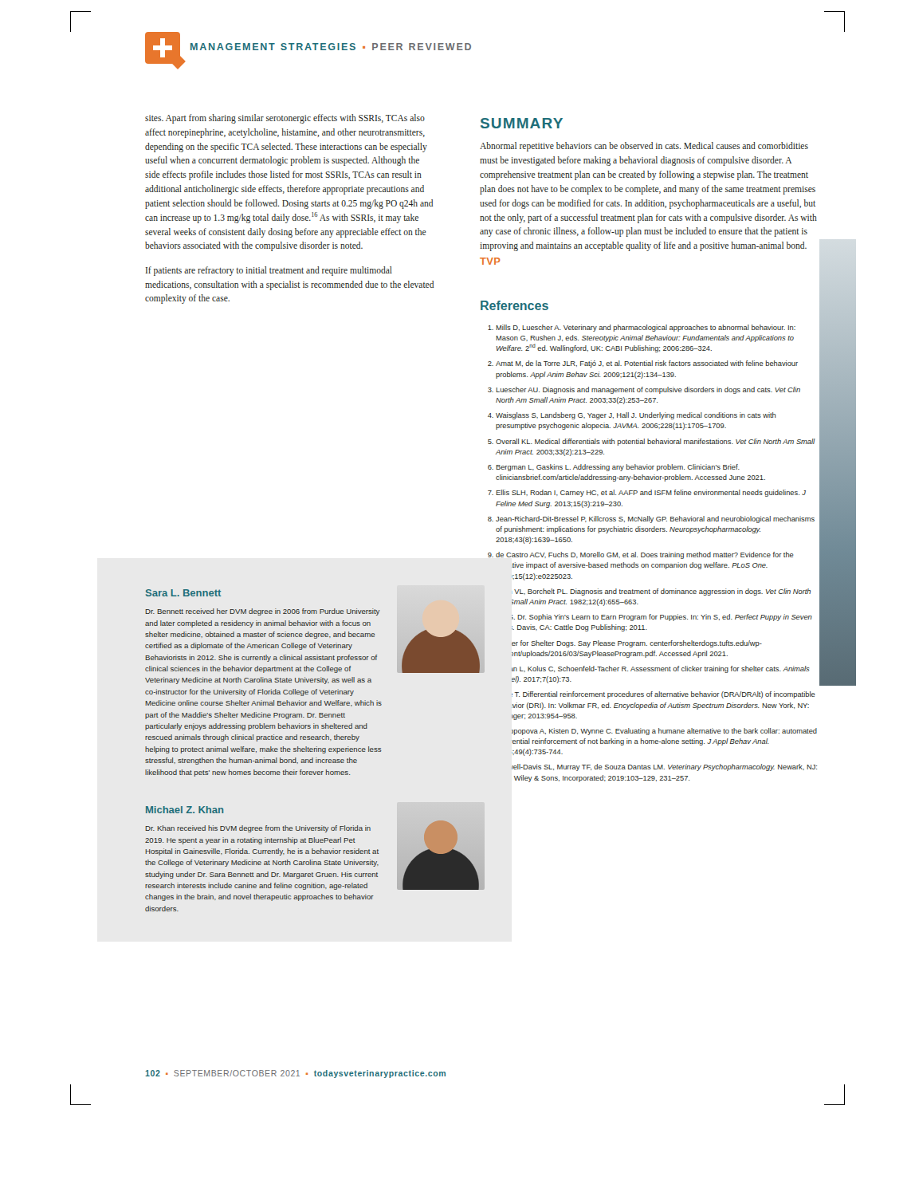MANAGEMENT STRATEGIES▪PEER REVIEWED
sites. Apart from sharing similar serotonergic effects with SSRIs, TCAs also affect norepinephrine, acetylcholine, histamine, and other neurotransmitters, depending on the specific TCA selected. These interactions can be especially useful when a concurrent dermatologic problem is suspected. Although the side effects profile includes those listed for most SSRIs, TCAs can result in additional anticholinergic side effects, therefore appropriate precautions and patient selection should be followed. Dosing starts at 0.25 mg/kg PO q24h and can increase up to 1.3 mg/kg total daily dose.16 As with SSRIs, it may take several weeks of consistent daily dosing before any appreciable effect on the behaviors associated with the compulsive disorder is noted.
If patients are refractory to initial treatment and require multimodal medications, consultation with a specialist is recommended due to the elevated complexity of the case.
SUMMARY
Abnormal repetitive behaviors can be observed in cats. Medical causes and comorbidities must be investigated before making a behavioral diagnosis of compulsive disorder. A comprehensive treatment plan can be created by following a stepwise plan. The treatment plan does not have to be complex to be complete, and many of the same treatment premises used for dogs can be modified for cats. In addition, psychopharmaceuticals are a useful, but not the only, part of a successful treatment plan for cats with a compulsive disorder. As with any case of chronic illness, a follow-up plan must be included to ensure that the patient is improving and maintains an acceptable quality of life and a positive human-animal bond. TVP
References
Mills D, Luescher A. Veterinary and pharmacological approaches to abnormal behaviour. In: Mason G, Rushen J, eds. Stereotypic Animal Behaviour: Fundamentals and Applications to Welfare. 2nd ed. Wallingford, UK: CABI Publishing; 2006:286–324.
Amat M, de la Torre JLR, Fatjó J, et al. Potential risk factors associated with feline behaviour problems. Appl Anim Behav Sci. 2009;121(2):134–139.
Luescher AU. Diagnosis and management of compulsive disorders in dogs and cats. Vet Clin North Am Small Anim Pract. 2003;33(2):253–267.
Waisglass S, Landsberg G, Yager J, Hall J. Underlying medical conditions in cats with presumptive psychogenic alopecia. JAVMA. 2006;228(11):1705–1709.
Overall KL. Medical differentials with potential behavioral manifestations. Vet Clin North Am Small Anim Pract. 2003;33(2):213–229.
Bergman L, Gaskins L. Addressing any behavior problem. Clinician's Brief. cliniciansbrief.com/article/addressing-any-behavior-problem. Accessed June 2021.
Ellis SLH, Rodan I, Carney HC, et al. AAFP and ISFM feline environmental needs guidelines. J Feline Med Surg. 2013;15(3):219–230.
Jean-Richard-Dit-Bressel P, Killcross S, McNally GP. Behavioral and neurobiological mechanisms of punishment: implications for psychiatric disorders. Neuropsychopharmacology. 2018;43(8):1639–1650.
de Castro ACV, Fuchs D, Morello GM, et al. Does training method matter? Evidence for the negative impact of aversive-based methods on companion dog welfare. PLoS One. 2020;15(12):e0225023.
Voith VL, Borchelt PL. Diagnosis and treatment of dominance aggression in dogs. Vet Clin North Am Small Anim Pract. 1982;12(4):655–663.
Yin S. Dr. Sophia Yin's Learn to Earn Program for Puppies. In: Yin S, ed. Perfect Puppy in Seven Days. Davis, CA: Cattle Dog Publishing; 2011.
Center for Shelter Dogs. Say Please Program. centerforshelterdogs.tufts.edu/wp-content/uploads/2016/03/SayPleaseProgram.pdf. Accessed April 2021.
Kogan L, Kolus C, Schoenfeld-Tacher R. Assessment of clicker training for shelter cats. Animals (Basel). 2017;7(10):73.
Zane T. Differential reinforcement procedures of alternative behavior (DRA/DRAlt) of incompatible behavior (DRI). In: Volkmar FR, ed. Encyclopedia of Autism Spectrum Disorders. New York, NY: Springer; 2013:954–958.
Protopopova A, Kisten D, Wynne C. Evaluating a humane alternative to the bark collar: automated differential reinforcement of not barking in a home-alone setting. J Appl Behav Anal. 2016;49(4):735-744.
Crowell-Davis SL, Murray TF, de Souza Dantas LM. Veterinary Psychopharmacology. Newark, NJ: John Wiley & Sons, Incorporated; 2019:103–129, 231–257.
Sara L. Bennett
Dr. Bennett received her DVM degree in 2006 from Purdue University and later completed a residency in animal behavior with a focus on shelter medicine, obtained a master of science degree, and became certified as a diplomate of the American College of Veterinary Behaviorists in 2012. She is currently a clinical assistant professor of clinical sciences in the behavior department at the College of Veterinary Medicine at North Carolina State University, as well as a co-instructor for the University of Florida College of Veterinary Medicine online course Shelter Animal Behavior and Welfare, which is part of the Maddie's Shelter Medicine Program. Dr. Bennett particularly enjoys addressing problem behaviors in sheltered and rescued animals through clinical practice and research, thereby helping to protect animal welfare, make the sheltering experience less stressful, strengthen the human-animal bond, and increase the likelihood that pets' new homes become their forever homes.
Michael Z. Khan
Dr. Khan received his DVM degree from the University of Florida in 2019. He spent a year in a rotating internship at BluePearl Pet Hospital in Gainesville, Florida. Currently, he is a behavior resident at the College of Veterinary Medicine at North Carolina State University, studying under Dr. Sara Bennett and Dr. Margaret Gruen. His current research interests include canine and feline cognition, age-related changes in the brain, and novel therapeutic approaches to behavior disorders.
102▪SEPTEMBER/OCTOBER 2021▪todaysveterinarypractice.com